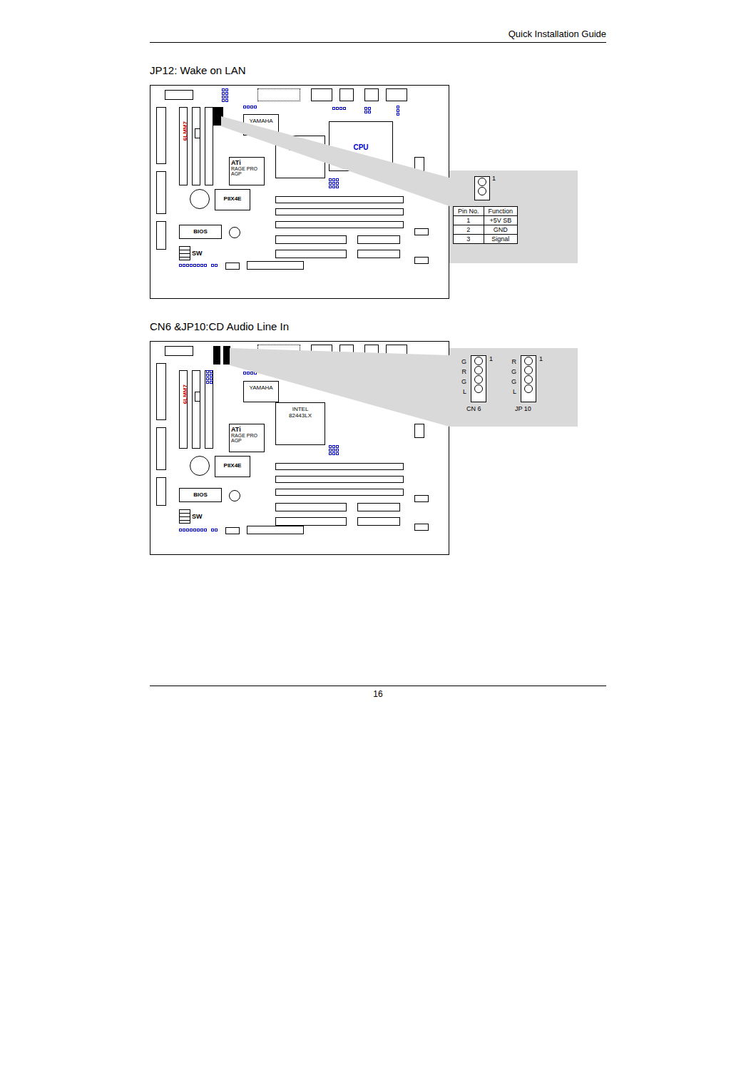Quick Installation Guide
JP12: Wake on LAN
6LMM7
YAMAHA
CPU
INTEL
82443LX
ATi
RAGE PRO
AGP
PIIX4E
BIOS
SW
1
| Pin No. | Function |
| --- | --- |
| 1 | +5V SB |
| 2 | GND |
| 3 | Signal |
CN6 &JP10:CD Audio Line In
6LMM7
YAMAHA
INTEL
82443LX
ATi
RAGE PRO
AGP
PIIX4E
BIOS
SW
G
R
G
L
1
CN 6
R
G
G
L
1
JP 10
16